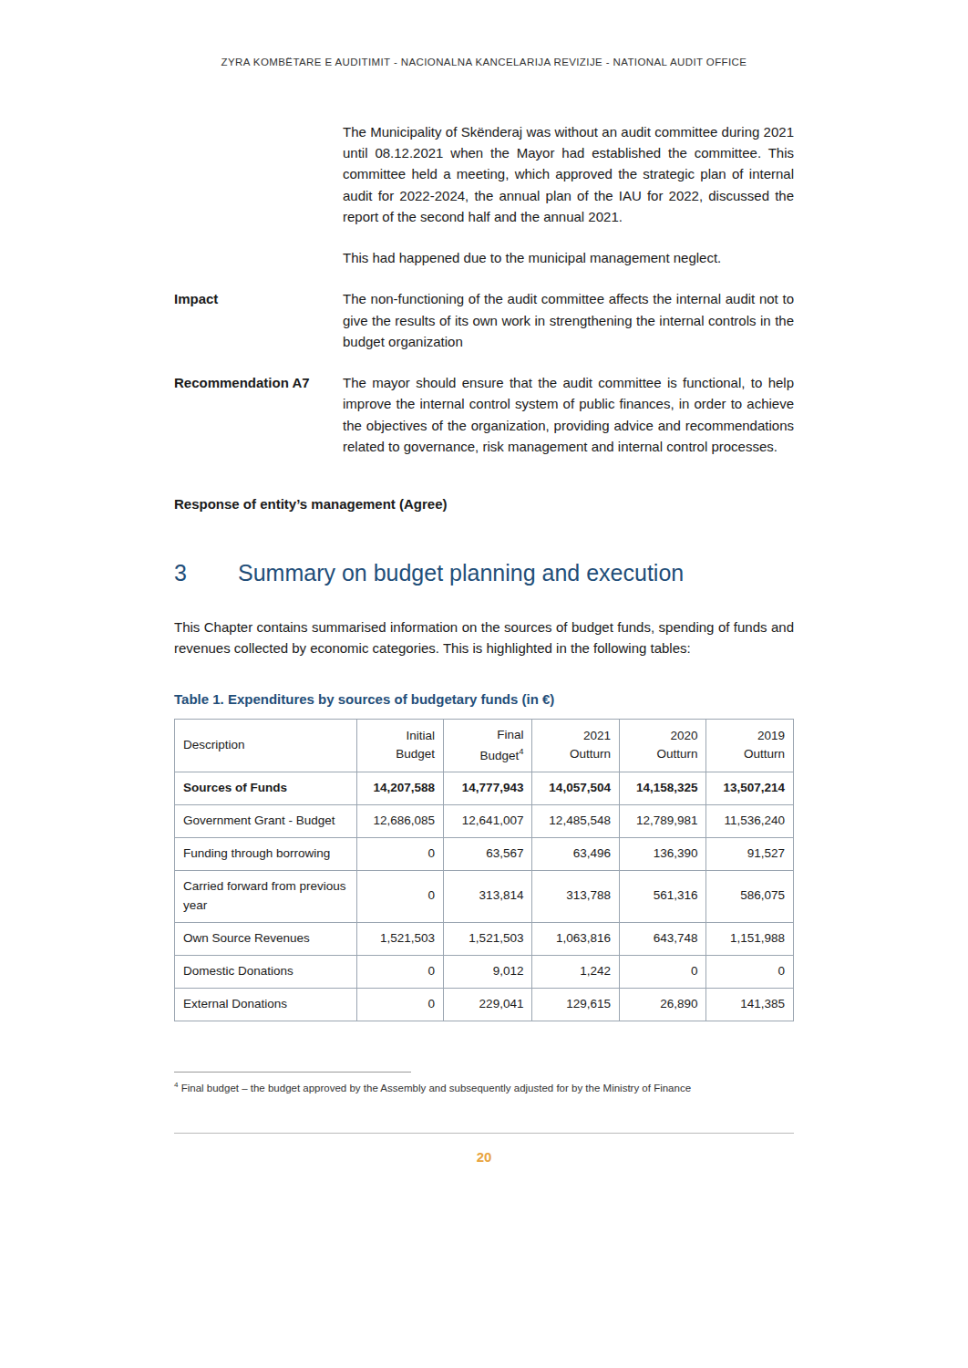ZYRA KOMBËTARE E AUDITIMIT - NACIONALNA KANCELARIJA REVIZIJE - NATIONAL AUDIT OFFICE
The Municipality of Skënderaj was without an audit committee during 2021 until 08.12.2021 when the Mayor had established the committee. This committee held a meeting, which approved the strategic plan of internal audit for 2022-2024, the annual plan of the IAU for 2022, discussed the report of the second half and the annual 2021.
This had happened due to the municipal management neglect.
Impact
The non-functioning of the audit committee affects the internal audit not to give the results of its own work in strengthening the internal controls in the budget organization
Recommendation A7
The mayor should ensure that the audit committee is functional, to help improve the internal control system of public finances, in order to achieve the objectives of the organization, providing advice and recommendations related to governance, risk management and internal control processes.
Response of entity’s management (Agree)
3 Summary on budget planning and execution
This Chapter contains summarised information on the sources of budget funds, spending of funds and revenues collected by economic categories. This is highlighted in the following tables:
Table 1. Expenditures by sources of budgetary funds (in €)
| Description | Initial Budget | Final Budget 4 | 2021 Outturn | 2020 Outturn | 2019 Outturn |
| --- | --- | --- | --- | --- | --- |
| Sources of Funds | 14,207,588 | 14,777,943 | 14,057,504 | 14,158,325 | 13,507,214 |
| Government Grant - Budget | 12,686,085 | 12,641,007 | 12,485,548 | 12,789,981 | 11,536,240 |
| Funding through borrowing | 0 | 63,567 | 63,496 | 136,390 | 91,527 |
| Carried forward from previous year | 0 | 313,814 | 313,788 | 561,316 | 586,075 |
| Own Source Revenues | 1,521,503 | 1,521,503 | 1,063,816 | 643,748 | 1,151,988 |
| Domestic Donations | 0 | 9,012 | 1,242 | 0 | 0 |
| External Donations | 0 | 229,041 | 129,615 | 26,890 | 141,385 |
4 Final budget – the budget approved by the Assembly and subsequently adjusted for by the Ministry of Finance
20